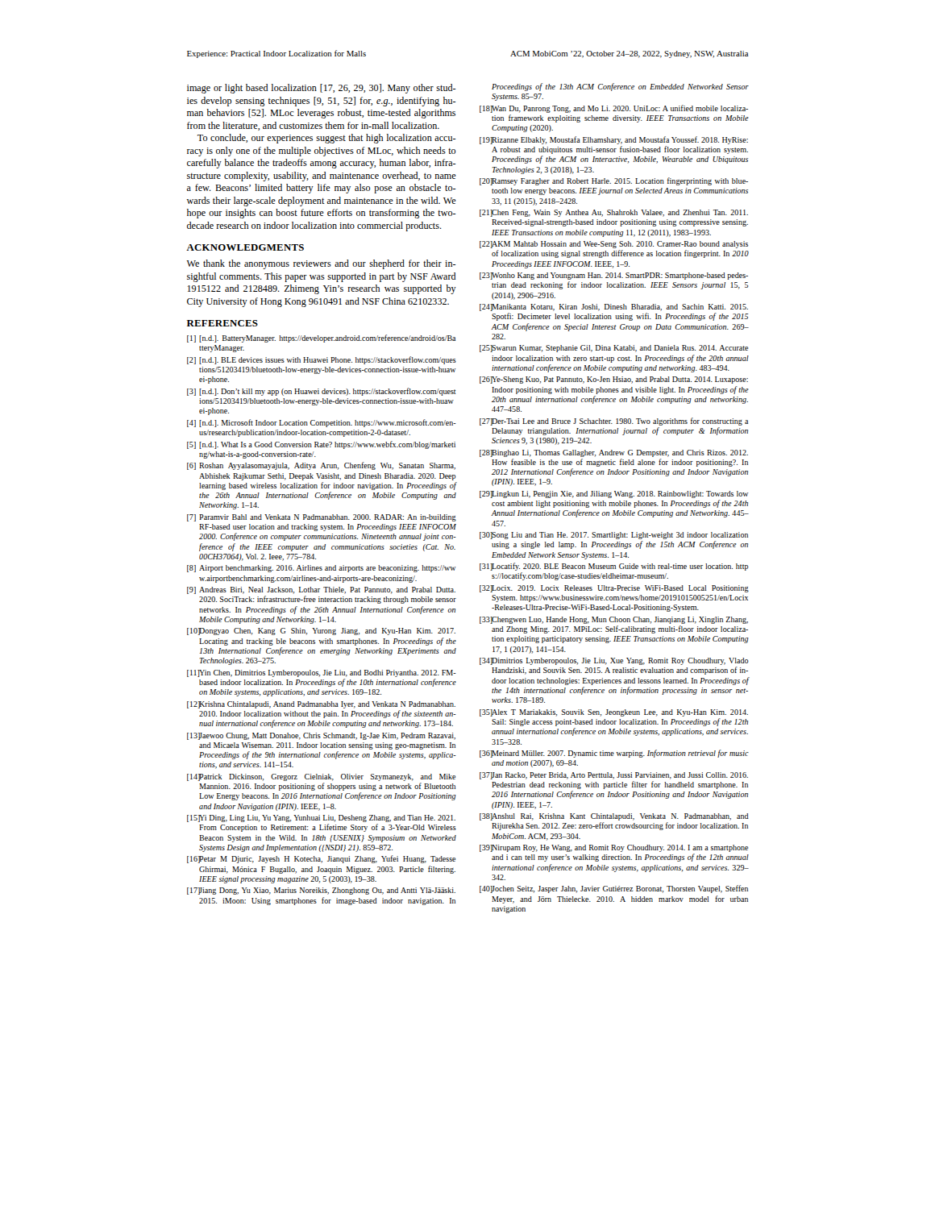Experience: Practical Indoor Localization for Malls
ACM MobiCom ’22, October 24–28, 2022, Sydney, NSW, Australia
image or light based localization [17, 26, 29, 30]. Many other studies develop sensing techniques [9, 51, 52] for, e.g., identifying human behaviors [52]. MLoc leverages robust, time-tested algorithms from the literature, and customizes them for in-mall localization.
To conclude, our experiences suggest that high localization accuracy is only one of the multiple objectives of MLoc, which needs to carefully balance the tradeoffs among accuracy, human labor, infrastructure complexity, usability, and maintenance overhead, to name a few. Beacons’ limited battery life may also pose an obstacle towards their large-scale deployment and maintenance in the wild. We hope our insights can boost future efforts on transforming the two-decade research on indoor localization into commercial products.
ACKNOWLEDGMENTS
We thank the anonymous reviewers and our shepherd for their insightful comments. This paper was supported in part by NSF Award 1915122 and 2128489. Zhimeng Yin’s research was supported by City University of Hong Kong 9610491 and NSF China 62102332.
REFERENCES
[1][n.d.]. BatteryManager. https://developer.android.com/reference/android/os/BatteryManager.
[2][n.d.]. BLE devices issues with Huawei Phone. https://stackoverflow.com/questions/51203419/bluetooth-low-energy-ble-devices-connection-issue-with-huawei-phone.
[3][n.d.]. Don’t kill my app (on Huawei devices). https://stackoverflow.com/questions/51203419/bluetooth-low-energy-ble-devices-connection-issue-with-huawei-phone.
[4][n.d.]. Microsoft Indoor Location Competition. https://www.microsoft.com/en-us/research/publication/indoor-location-competition-2-0-dataset/.
[5][n.d.]. What Is a Good Conversion Rate? https://www.webfx.com/blog/marketing/what-is-a-good-conversion-rate/.
[6] Roshan Ayyalasomayajula, Aditya Arun, Chenfeng Wu, Sanatan Sharma, Abhishek Rajkumar Sethi, Deepak Vasisht, and Dinesh Bharadia. 2020. Deep learning based wireless localization for indoor navigation. In Proceedings of the 26th Annual International Conference on Mobile Computing and Networking. 1–14.
[7] Paramvir Bahl and Venkata N Padmanabhan. 2000. RADAR: An in-building RF-based user location and tracking system. In Proceedings IEEE INFOCOM 2000. Conference on computer communications. Nineteenth annual joint conference of the IEEE computer and communications societies (Cat. No. 00CH37064), Vol. 2. Ieee, 775–784.
[8] Airport benchmarking. 2016. Airlines and airports are beaconizing. https://www.airportbenchmarking.com/airlines-and-airports-are-beaconizing/.
[9] Andreas Biri, Neal Jackson, Lothar Thiele, Pat Pannuto, and Prabal Dutta. 2020. SociTrack: infrastructure-free interaction tracking through mobile sensor networks. In Proceedings of the 26th Annual International Conference on Mobile Computing and Networking. 1–14.
[10] Dongyao Chen, Kang G Shin, Yurong Jiang, and Kyu-Han Kim. 2017. Locating and tracking ble beacons with smartphones. In Proceedings of the 13th International Conference on emerging Networking EXperiments and Technologies. 263–275.
[11] Yin Chen, Dimitrios Lymberopoulos, Jie Liu, and Bodhi Priyantha. 2012. FM-based indoor localization. In Proceedings of the 10th international conference on Mobile systems, applications, and services. 169–182.
[12] Krishna Chintalapudi, Anand Padmanabha Iyer, and Venkata N Padmanabhan. 2010. Indoor localization without the pain. In Proceedings of the sixteenth annual international conference on Mobile computing and networking. 173–184.
[13] Jaewoo Chung, Matt Donahoe, Chris Schmandt, Ig-Jae Kim, Pedram Razavai, and Micaela Wiseman. 2011. Indoor location sensing using geo-magnetism. In Proceedings of the 9th international conference on Mobile systems, applications, and services. 141–154.
[14] Patrick Dickinson, Gregorz Cielniak, Olivier Szymanezyk, and Mike Mannion. 2016. Indoor positioning of shoppers using a network of Bluetooth Low Energy beacons. In 2016 International Conference on Indoor Positioning and Indoor Navigation (IPIN). IEEE, 1–8.
[15] Yi Ding, Ling Liu, Yu Yang, Yunhuai Liu, Desheng Zhang, and Tian He. 2021. From Conception to Retirement: a Lifetime Story of a 3-Year-Old Wireless Beacon System in the Wild. In 18th {USENIX} Symposium on Networked Systems Design and Implementation ({NSDI} 21). 859–872.
[16] Petar M Djuric, Jayesh H Kotecha, Jianqui Zhang, Yufei Huang, Tadesse Ghirmai, Mónica F Bugallo, and Joaquin Miguez. 2003. Particle filtering. IEEE signal processing magazine 20, 5 (2003), 19–38.
[17] Jiang Dong, Yu Xiao, Marius Noreikis, Zhonghong Ou, and Antti Ylä-Jääski. 2015. iMoon: Using smartphones for image-based indoor navigation. In Proceedings of the 13th ACM Conference on Embedded Networked Sensor Systems. 85–97.
[18] Wan Du, Panrong Tong, and Mo Li. 2020. UniLoc: A unified mobile localization framework exploiting scheme diversity. IEEE Transactions on Mobile Computing (2020).
[19] Rizanne Elbakly, Moustafa Elhamshary, and Moustafa Youssef. 2018. HyRise: A robust and ubiquitous multi-sensor fusion-based floor localization system. Proceedings of the ACM on Interactive, Mobile, Wearable and Ubiquitous Technologies 2, 3 (2018), 1–23.
[20] Ramsey Faragher and Robert Harle. 2015. Location fingerprinting with bluetooth low energy beacons. IEEE journal on Selected Areas in Communications 33, 11 (2015), 2418–2428.
[21] Chen Feng, Wain Sy Anthea Au, Shahrokh Valaee, and Zhenhui Tan. 2011. Received-signal-strength-based indoor positioning using compressive sensing. IEEE Transactions on mobile computing 11, 12 (2011), 1983–1993.
[22] AKM Mahtab Hossain and Wee-Seng Soh. 2010. Cramer-Rao bound analysis of localization using signal strength difference as location fingerprint. In 2010 Proceedings IEEE INFOCOM. IEEE, 1–9.
[23] Wonho Kang and Youngnam Han. 2014. SmartPDR: Smartphone-based pedestrian dead reckoning for indoor localization. IEEE Sensors journal 15, 5 (2014), 2906–2916.
[24] Manikanta Kotaru, Kiran Joshi, Dinesh Bharadia, and Sachin Katti. 2015. Spotfi: Decimeter level localization using wifi. In Proceedings of the 2015 ACM Conference on Special Interest Group on Data Communication. 269–282.
[25] Swarun Kumar, Stephanie Gil, Dina Katabi, and Daniela Rus. 2014. Accurate indoor localization with zero start-up cost. In Proceedings of the 20th annual international conference on Mobile computing and networking. 483–494.
[26] Ye-Sheng Kuo, Pat Pannuto, Ko-Jen Hsiao, and Prabal Dutta. 2014. Luxapose: Indoor positioning with mobile phones and visible light. In Proceedings of the 20th annual international conference on Mobile computing and networking. 447–458.
[27] Der-Tsai Lee and Bruce J Schachter. 1980. Two algorithms for constructing a Delaunay triangulation. International journal of computer & Information Sciences 9, 3 (1980), 219–242.
[28] Binghao Li, Thomas Gallagher, Andrew G Dempster, and Chris Rizos. 2012. How feasible is the use of magnetic field alone for indoor positioning?. In 2012 International Conference on Indoor Positioning and Indoor Navigation (IPIN). IEEE, 1–9.
[29] Lingkun Li, Pengjin Xie, and Jiliang Wang. 2018. Rainbowlight: Towards low cost ambient light positioning with mobile phones. In Proceedings of the 24th Annual International Conference on Mobile Computing and Networking. 445–457.
[30] Song Liu and Tian He. 2017. Smartlight: Light-weight 3d indoor localization using a single led lamp. In Proceedings of the 15th ACM Conference on Embedded Network Sensor Systems. 1–14.
[31] Locatify. 2020. BLE Beacon Museum Guide with real-time user location. https://locatify.com/blog/case-studies/eldheimar-museum/.
[32] Locix. 2019. Locix Releases Ultra-Precise WiFi-Based Local Positioning System. https://www.businesswire.com/news/home/20191015005251/en/Locix-Releases-Ultra-Precise-WiFi-Based-Local-Positioning-System.
[33] Chengwen Luo, Hande Hong, Mun Choon Chan, Jianqiang Li, Xinglin Zhang, and Zhong Ming. 2017. MPiLoc: Self-calibrating multi-floor indoor localization exploiting participatory sensing. IEEE Transactions on Mobile Computing 17, 1 (2017), 141–154.
[34] Dimitrios Lymberopoulos, Jie Liu, Xue Yang, Romit Roy Choudhury, Vlado Handziski, and Souvik Sen. 2015. A realistic evaluation and comparison of indoor location technologies: Experiences and lessons learned. In Proceedings of the 14th international conference on information processing in sensor networks. 178–189.
[35] Alex T Mariakakis, Souvik Sen, Jeongkeun Lee, and Kyu-Han Kim. 2014. Sail: Single access point-based indoor localization. In Proceedings of the 12th annual international conference on Mobile systems, applications, and services. 315–328.
[36] Meinard Müller. 2007. Dynamic time warping. Information retrieval for music and motion (2007), 69–84.
[37] Jan Racko, Peter Brida, Arto Perttula, Jussi Parviainen, and Jussi Collin. 2016. Pedestrian dead reckoning with particle filter for handheld smartphone. In 2016 International Conference on Indoor Positioning and Indoor Navigation (IPIN). IEEE, 1–7.
[38] Anshul Rai, Krishna Kant Chintalapudi, Venkata N. Padmanabhan, and Rijurekha Sen. 2012. Zee: zero-effort crowdsourcing for indoor localization. In MobiCom. ACM, 293–304.
[39] Nirupam Roy, He Wang, and Romit Roy Choudhury. 2014. I am a smartphone and i can tell my user’s walking direction. In Proceedings of the 12th annual international conference on Mobile systems, applications, and services. 329–342.
[40] Jochen Seitz, Jasper Jahn, Javier Gutiérrez Boronat, Thorsten Vaupel, Steffen Meyer, and Jörn Thielecke. 2010. A hidden markov model for urban navigation